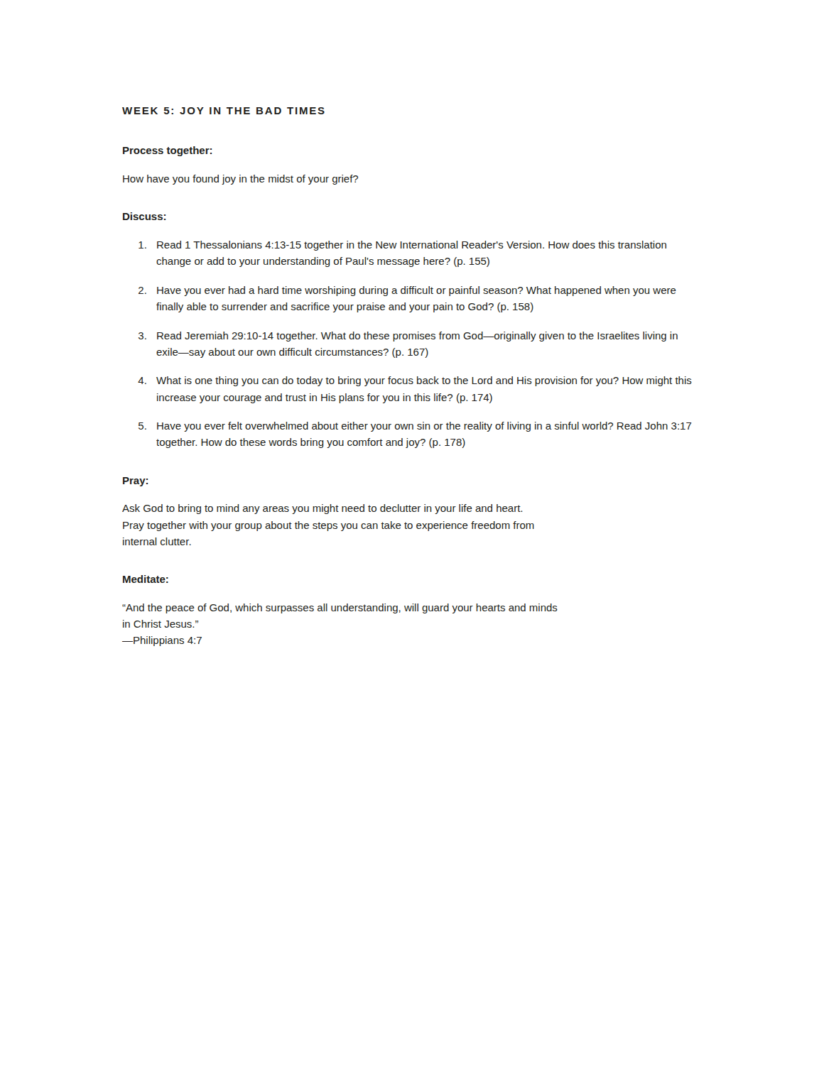Week 5: Joy in the Bad Times
Process together:
How have you found joy in the midst of your grief?
Discuss:
Read 1 Thessalonians 4:13-15 together in the New International Reader's Version. How does this translation change or add to your understanding of Paul's message here? (p. 155)
Have you ever had a hard time worshiping during a difficult or painful season? What happened when you were finally able to surrender and sacrifice your praise and your pain to God? (p. 158)
Read Jeremiah 29:10-14 together. What do these promises from God—originally given to the Israelites living in exile—say about our own difficult circumstances? (p. 167)
What is one thing you can do today to bring your focus back to the Lord and His provision for you? How might this increase your courage and trust in His plans for you in this life? (p. 174)
Have you ever felt overwhelmed about either your own sin or the reality of living in a sinful world? Read John 3:17 together. How do these words bring you comfort and joy? (p. 178)
Pray:
Ask God to bring to mind any areas you might need to declutter in your life and heart.
Pray together with your group about the steps you can take to experience freedom from
internal clutter.
Meditate:
“And the peace of God, which surpasses all understanding, will guard your hearts and minds
in Christ Jesus.”
—Philippians 4:7